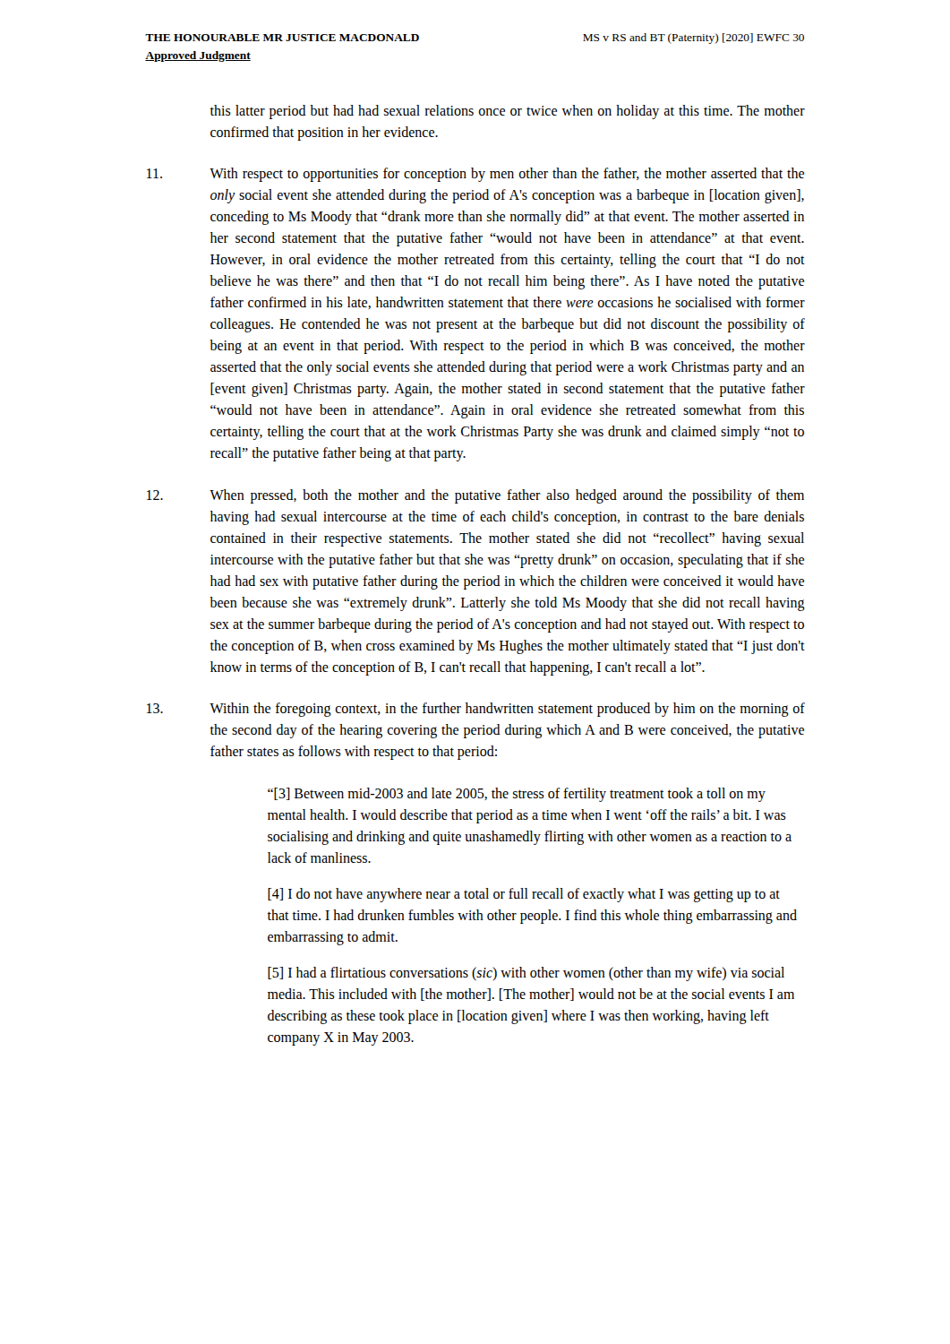The Honourable Mr Justice MacDonald Approved Judgment
MS v RS and BT (Paternity) [2020] EWFC 30
this latter period but had had sexual relations once or twice when on holiday at this time. The mother confirmed that position in her evidence.
11.
With respect to opportunities for conception by men other than the father, the mother asserted that the only social event she attended during the period of A's conception was a barbeque in [location given], conceding to Ms Moody that “drank more than she normally did” at that event. The mother asserted in her second statement that the putative father “would not have been in attendance” at that event. However, in oral evidence the mother retreated from this certainty, telling the court that “I do not believe he was there” and then that “I do not recall him being there”. As I have noted the putative father confirmed in his late, handwritten statement that there were occasions he socialised with former colleagues. He contended he was not present at the barbeque but did not discount the possibility of being at an event in that period. With respect to the period in which B was conceived, the mother asserted that the only social events she attended during that period were a work Christmas party and an [event given] Christmas party. Again, the mother stated in second statement that the putative father “would not have been in attendance”. Again in oral evidence she retreated somewhat from this certainty, telling the court that at the work Christmas Party she was drunk and claimed simply “not to recall” the putative father being at that party.
12.
When pressed, both the mother and the putative father also hedged around the possibility of them having had sexual intercourse at the time of each child's conception, in contrast to the bare denials contained in their respective statements. The mother stated she did not “recollect” having sexual intercourse with the putative father but that she was “pretty drunk” on occasion, speculating that if she had had sex with putative father during the period in which the children were conceived it would have been because she was “extremely drunk”. Latterly she told Ms Moody that she did not recall having sex at the summer barbeque during the period of A's conception and had not stayed out. With respect to the conception of B, when cross examined by Ms Hughes the mother ultimately stated that “I just don't know in terms of the conception of B, I can't recall that happening, I can't recall a lot”.
13.
Within the foregoing context, in the further handwritten statement produced by him on the morning of the second day of the hearing covering the period during which A and B were conceived, the putative father states as follows with respect to that period:
“[3] Between mid-2003 and late 2005, the stress of fertility treatment took a toll on my mental health. I would describe that period as a time when I went ‘off the rails’ a bit. I was socialising and drinking and quite unashamedly flirting with other women as a reaction to a lack of manliness.
[4] I do not have anywhere near a total or full recall of exactly what I was getting up to at that time. I had drunken fumbles with other people. I find this whole thing embarrassing and embarrassing to admit.
[5] I had a flirtatious conversations (sic) with other women (other than my wife) via social media. This included with [the mother]. [The mother] would not be at the social events I am describing as these took place in [location given] where I was then working, having left company X in May 2003.